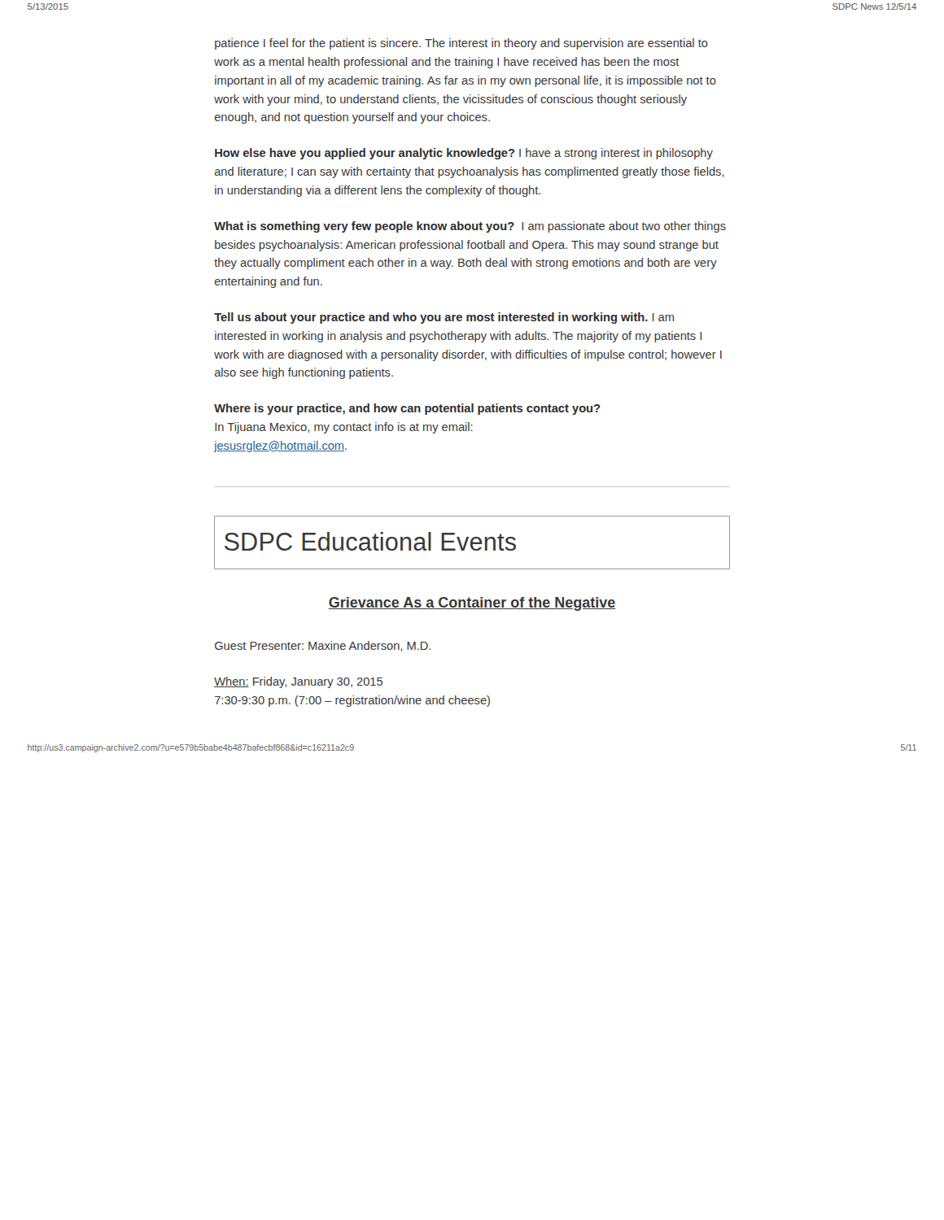5/13/2015 SDPC News 12/5/14
patience I feel for the patient is sincere. The interest in theory and supervision are essential to work as a mental health professional and the training I have received has been the most important in all of my academic training. As far as in my own personal life, it is impossible not to work with your mind, to understand clients, the vicissitudes of conscious thought seriously enough, and not question yourself and your choices.
How else have you applied your analytic knowledge? I have a strong interest in philosophy and literature; I can say with certainty that psychoanalysis has complimented greatly those fields, in understanding via a different lens the complexity of thought.
What is something very few people know about you? I am passionate about two other things besides psychoanalysis: American professional football and Opera. This may sound strange but they actually compliment each other in a way. Both deal with strong emotions and both are very entertaining and fun.
Tell us about your practice and who you are most interested in working with. I am interested in working in analysis and psychotherapy with adults. The majority of my patients I work with are diagnosed with a personality disorder, with difficulties of impulse control; however I also see high functioning patients.
Where is your practice, and how can potential patients contact you?
In Tijuana Mexico, my contact info is at my email:
jesusrglez@hotmail.com.
SDPC Educational Events
Grievance As a Container of the Negative
Guest Presenter: Maxine Anderson, M.D.
When: Friday, January 30, 2015
7:30-9:30 p.m. (7:00 – registration/wine and cheese)
http://us3.campaign-archive2.com/?u=e579b5babe4b487bafecbf868&id=c16211a2c9 5/11